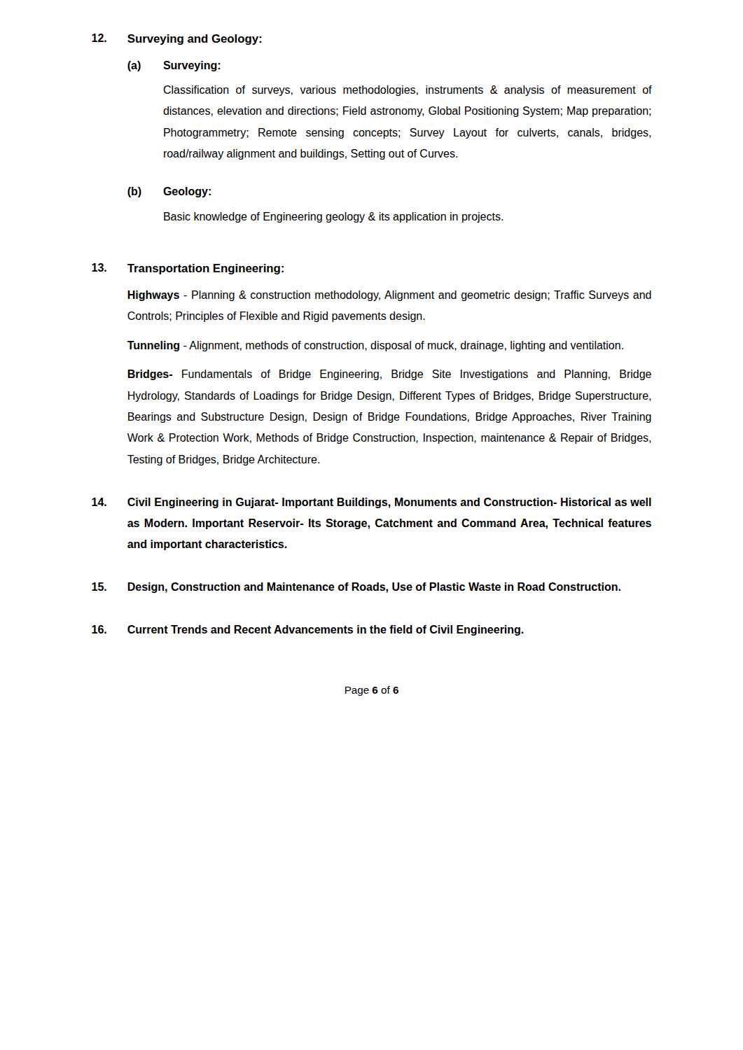12.
Surveying and Geology:
(a)
Surveying:
Classification of surveys, various methodologies, instruments & analysis of measurement of distances, elevation and directions; Field astronomy, Global Positioning System; Map preparation; Photogrammetry; Remote sensing concepts; Survey Layout for culverts, canals, bridges, road/railway alignment and buildings, Setting out of Curves.
(b)
Geology:
Basic knowledge of Engineering geology & its application in projects.
13.
Transportation Engineering:
Highways - Planning & construction methodology, Alignment and geometric design; Traffic Surveys and Controls; Principles of Flexible and Rigid pavements design.
Tunneling - Alignment, methods of construction, disposal of muck, drainage, lighting and ventilation.
Bridges- Fundamentals of Bridge Engineering, Bridge Site Investigations and Planning, Bridge Hydrology, Standards of Loadings for Bridge Design, Different Types of Bridges, Bridge Superstructure, Bearings and Substructure Design, Design of Bridge Foundations, Bridge Approaches, River Training Work & Protection Work, Methods of Bridge Construction, Inspection, maintenance & Repair of Bridges, Testing of Bridges, Bridge Architecture.
14.
Civil Engineering in Gujarat- Important Buildings, Monuments and Construction- Historical as well as Modern. Important Reservoir- Its Storage, Catchment and Command Area, Technical features and important characteristics.
15.
Design, Construction and Maintenance of Roads, Use of Plastic Waste in Road Construction.
16.
Current Trends and Recent Advancements in the field of Civil Engineering.
Page 6 of 6